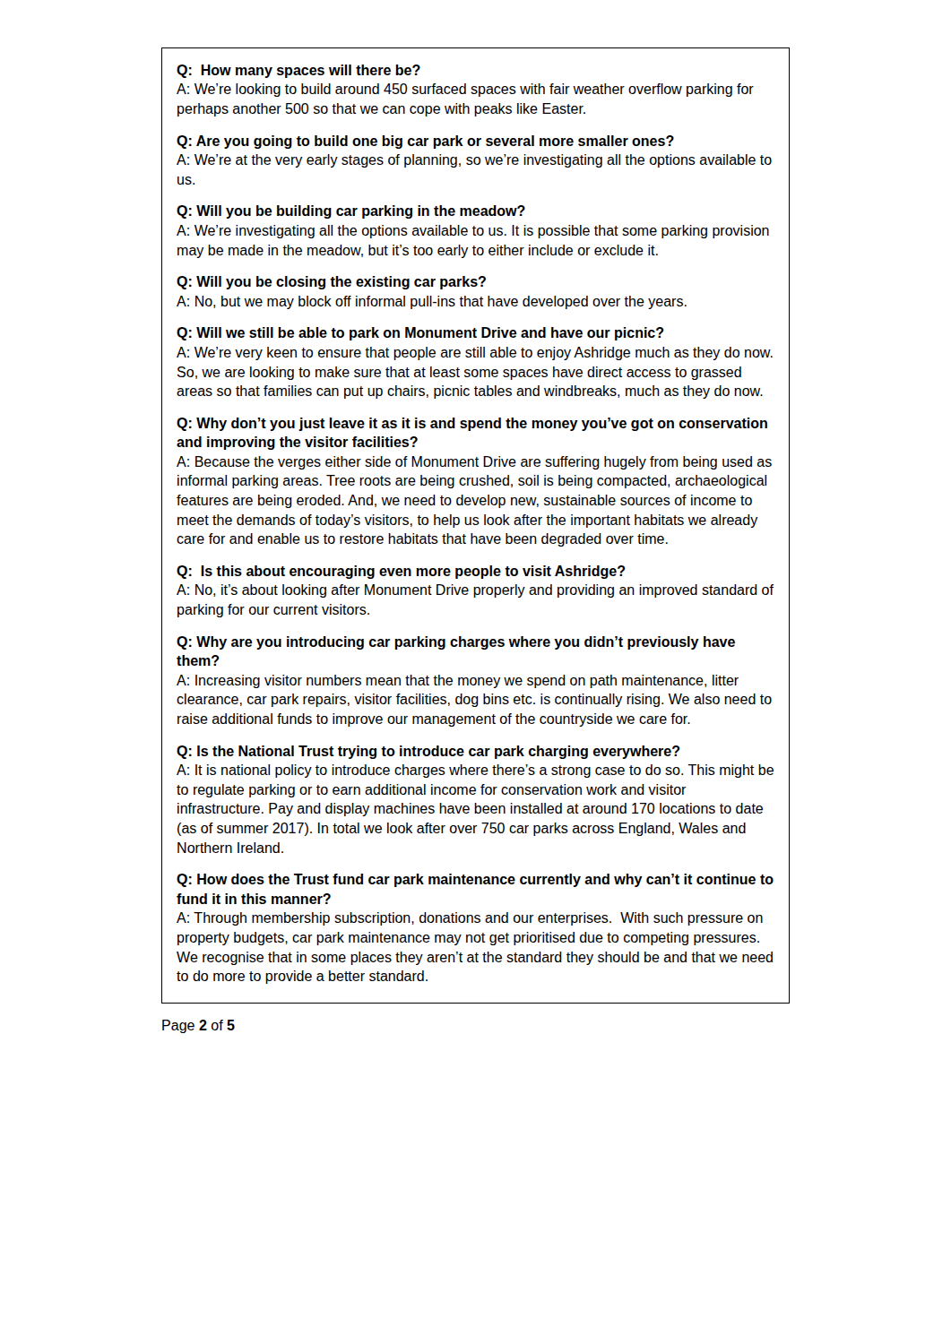Q: How many spaces will there be?
A: We’re looking to build around 450 surfaced spaces with fair weather overflow parking for perhaps another 500 so that we can cope with peaks like Easter.
Q: Are you going to build one big car park or several more smaller ones?
A: We’re at the very early stages of planning, so we’re investigating all the options available to us.
Q: Will you be building car parking in the meadow?
A: We’re investigating all the options available to us. It is possible that some parking provision may be made in the meadow, but it’s too early to either include or exclude it.
Q: Will you be closing the existing car parks?
A: No, but we may block off informal pull-ins that have developed over the years.
Q: Will we still be able to park on Monument Drive and have our picnic?
A: We’re very keen to ensure that people are still able to enjoy Ashridge much as they do now. So, we are looking to make sure that at least some spaces have direct access to grassed areas so that families can put up chairs, picnic tables and windbreaks, much as they do now.
Q: Why don’t you just leave it as it is and spend the money you’ve got on conservation and improving the visitor facilities?
A: Because the verges either side of Monument Drive are suffering hugely from being used as informal parking areas. Tree roots are being crushed, soil is being compacted, archaeological features are being eroded. And, we need to develop new, sustainable sources of income to meet the demands of today’s visitors, to help us look after the important habitats we already care for and enable us to restore habitats that have been degraded over time.
Q: Is this about encouraging even more people to visit Ashridge?
A: No, it’s about looking after Monument Drive properly and providing an improved standard of parking for our current visitors.
Q: Why are you introducing car parking charges where you didn’t previously have them?
A: Increasing visitor numbers mean that the money we spend on path maintenance, litter clearance, car park repairs, visitor facilities, dog bins etc. is continually rising. We also need to raise additional funds to improve our management of the countryside we care for.
Q: Is the National Trust trying to introduce car park charging everywhere?
A: It is national policy to introduce charges where there’s a strong case to do so. This might be to regulate parking or to earn additional income for conservation work and visitor infrastructure. Pay and display machines have been installed at around 170 locations to date (as of summer 2017). In total we look after over 750 car parks across England, Wales and Northern Ireland.
Q: How does the Trust fund car park maintenance currently and why can’t it continue to fund it in this manner?
A: Through membership subscription, donations and our enterprises. With such pressure on property budgets, car park maintenance may not get prioritised due to competing pressures. We recognise that in some places they aren’t at the standard they should be and that we need to do more to provide a better standard.
Page 2 of 5